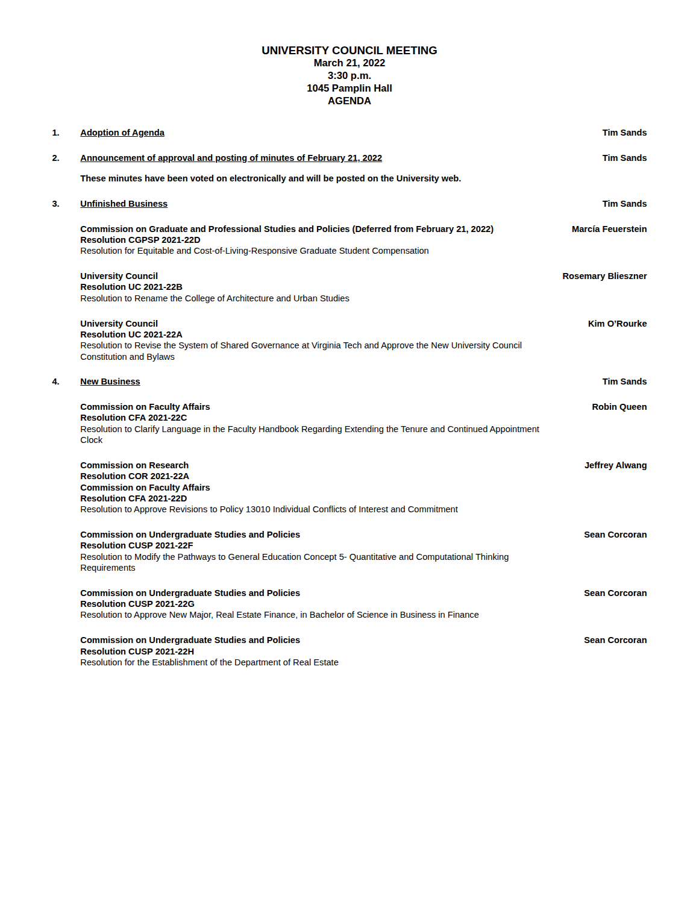UNIVERSITY COUNCIL MEETING March 21, 2022 3:30 p.m. 1045 Pamplin Hall AGENDA
| 1. | Adoption of Agenda | Tim Sands |
| 2. | Announcement of approval and posting of minutes of February 21, 2022 These minutes have been voted on electronically and will be posted on the University web. | Tim Sands |
| 3. | Unfinished Business | Tim Sands |
| | Commission on Graduate and Professional Studies and Policies (Deferred from February 21, 2022) Resolution CGPSP 2021-22D Resolution for Equitable and Cost-of-Living-Responsive Graduate Student Compensation | Marcía Feuerstein |
| | University Council Resolution UC 2021-22B Resolution to Rename the College of Architecture and Urban Studies | Rosemary Blieszner |
| | University Council Resolution UC 2021-22A Resolution to Revise the System of Shared Governance at Virginia Tech and Approve the New University Council Constitution and Bylaws | Kim O’Rourke |
| 4. | New Business | Tim Sands |
| | Commission on Faculty Affairs Resolution CFA 2021-22C Resolution to Clarify Language in the Faculty Handbook Regarding Extending the Tenure and Continued Appointment Clock | Robin Queen |
| | Commission on Research Resolution COR 2021-22A Commission on Faculty Affairs Resolution CFA 2021-22D Resolution to Approve Revisions to Policy 13010 Individual Conflicts of Interest and Commitment | Jeffrey Alwang |
| | Commission on Undergraduate Studies and Policies Resolution CUSP 2021-22F Resolution to Modify the Pathways to General Education Concept 5- Quantitative and Computational Thinking Requirements | Sean Corcoran |
| | Commission on Undergraduate Studies and Policies Resolution CUSP 2021-22G Resolution to Approve New Major, Real Estate Finance, in Bachelor of Science in Business in Finance | Sean Corcoran |
| | Commission on Undergraduate Studies and Policies Resolution CUSP 2021-22H Resolution for the Establishment of the Department of Real Estate | Sean Corcoran |